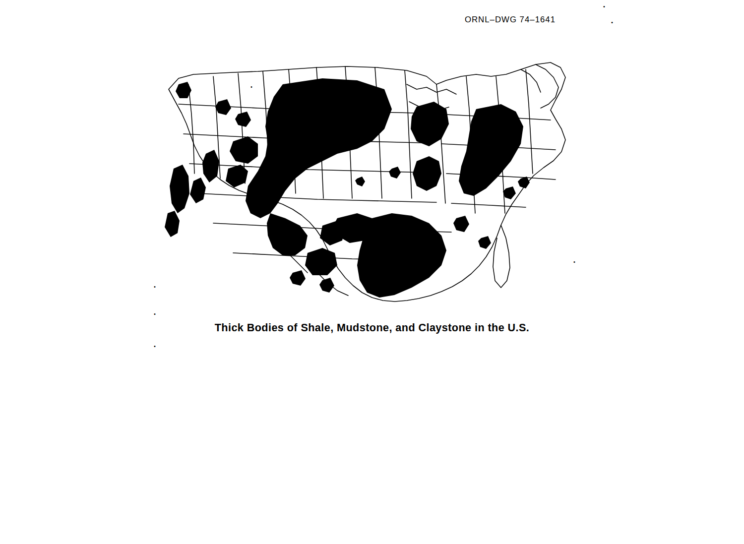• • • • • • •
ORNL–DWG 74–1641
Map of the contiguous United States Outline map of the contiguous United States with state boundaries; large solid black areas indicate thick bodies of shale, mudstone, and claystone.
Thick Bodies of Shale, Mudstone, and Claystone in the U.S.